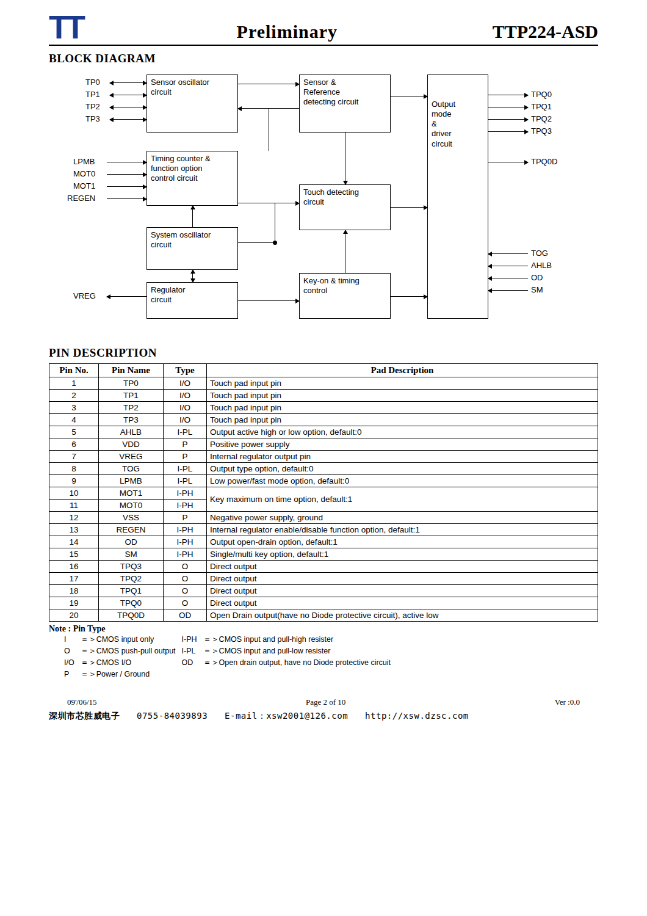TT
Preliminary
TTP224-ASD
BLOCK DIAGRAM
TP0
TP1
TP2
TP3
LPMB
MOT0
MOT1
REGEN
VREG
Sensor oscillator
circuit
Timing counter &
function option
control circuit
System oscillator
circuit
Regulator
circuit
Sensor &
Reference
detecting circuit
Touch detecting
circuit
Key-on & timing
control
Output
mode
&
driver
circuit
TPQ0
TPQ1
TPQ2
TPQ3
TPQ0D
TOG
AHLB
OD
SM
PIN DESCRIPTION
| Pin No. | Pin Name | Type | Pad Description |
| --- | --- | --- | --- |
| 1 | TP0 | I/O | Touch pad input pin |
| 2 | TP1 | I/O | Touch pad input pin |
| 3 | TP2 | I/O | Touch pad input pin |
| 4 | TP3 | I/O | Touch pad input pin |
| 5 | AHLB | I-PL | Output active high or low option, default:0 |
| 6 | VDD | P | Positive power supply |
| 7 | VREG | P | Internal regulator output pin |
| 8 | TOG | I-PL | Output type option, default:0 |
| 9 | LPMB | I-PL | Low power/fast mode option, default:0 |
| 10 | MOT1 | I-PH | Key maximum on time option, default:1 |
| 11 | MOT0 | I-PH |
| 12 | VSS | P | Negative power supply, ground |
| 13 | REGEN | I-PH | Internal regulator enable/disable function option, default:1 |
| 14 | OD | I-PH | Output open-drain option, default:1 |
| 15 | SM | I-PH | Single/multi key option, default:1 |
| 16 | TPQ3 | O | Direct output |
| 17 | TPQ2 | O | Direct output |
| 18 | TPQ1 | O | Direct output |
| 19 | TPQ0 | O | Direct output |
| 20 | TPQ0D | OD | Open Drain output(have no Diode protective circuit), active low |
Note : Pin Type
| I | ＝＞CMOS input only | I-PH | ＝＞CMOS input and pull-high resister |
| O | ＝＞CMOS push-pull output | I-PL | ＝＞CMOS input and pull-low resister |
| I/O | ＝＞CMOS I/O | OD | ＝＞Open drain output, have no Diode protective circuit |
| P | ＝＞Power / Ground | | |
09'/06/15 Page 2 of 10 Ver :0.0
深圳市芯胜威电子 0755-84039893 E-mail：xsw2001@126.com http://xsw.dzsc.com